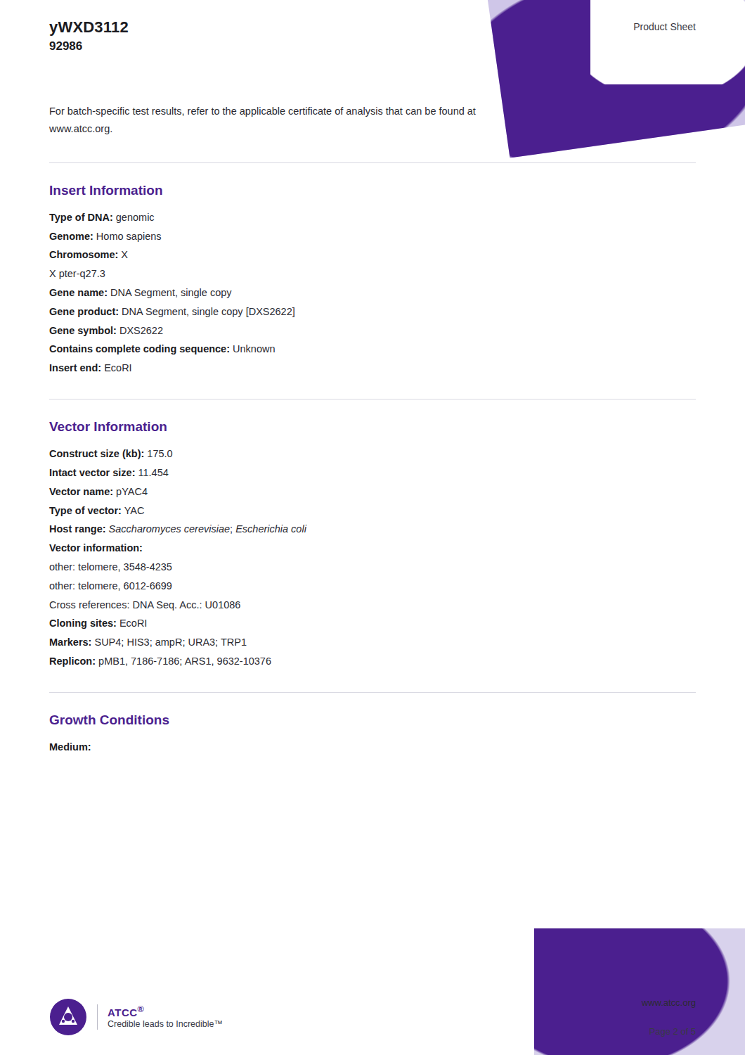yWXD3112
92986
Product Sheet
For batch-specific test results, refer to the applicable certificate of analysis that can be found at www.atcc.org.
Insert Information
Type of DNA: genomic
Genome: Homo sapiens
Chromosome: X
X pter-q27.3
Gene name: DNA Segment, single copy
Gene product: DNA Segment, single copy [DXS2622]
Gene symbol: DXS2622
Contains complete coding sequence: Unknown
Insert end: EcoRI
Vector Information
Construct size (kb): 175.0
Intact vector size: 11.454
Vector name: pYAC4
Type of vector: YAC
Host range: Saccharomyces cerevisiae; Escherichia coli
Vector information:
other: telomere, 3548-4235
other: telomere, 6012-6699
Cross references: DNA Seq. Acc.: U01086
Cloning sites: EcoRI
Markers: SUP4; HIS3; ampR; URA3; TRP1
Replicon: pMB1, 7186-7186; ARS1, 9632-10376
Growth Conditions
Medium:
ATCC®
Credible leads to Incredible™
www.atcc.org Page 2 of 5